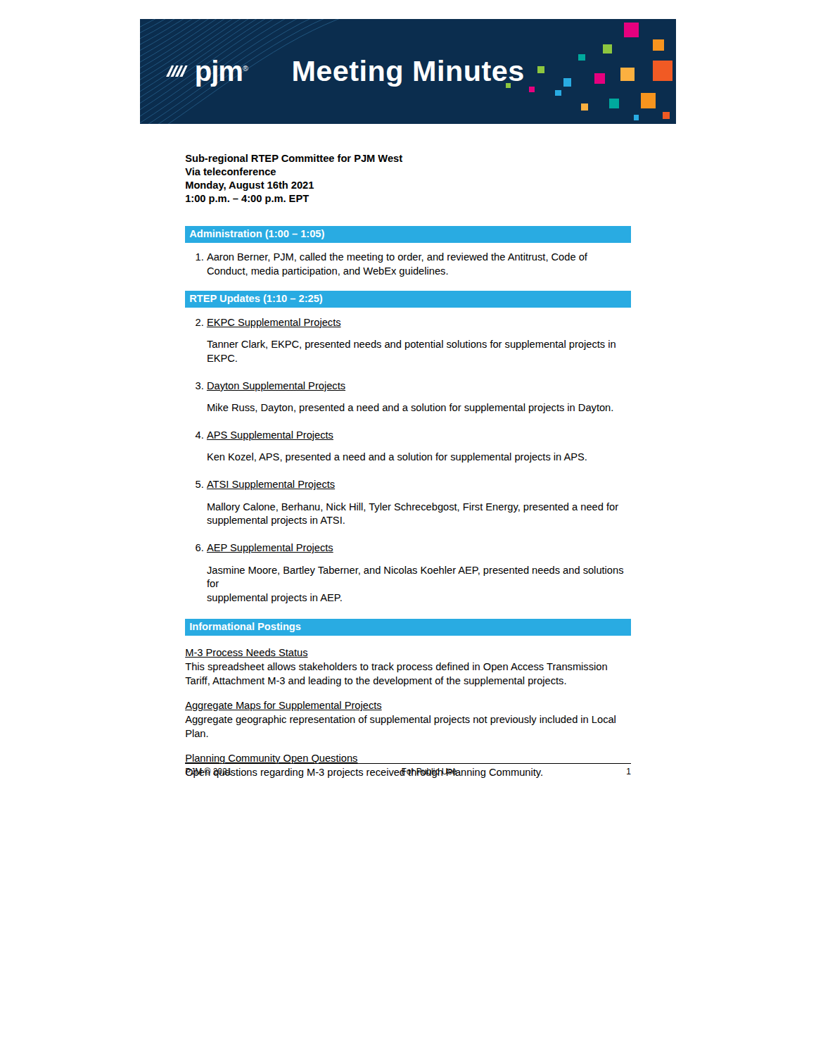pjm®
Meeting Minutes
Sub-regional RTEP Committee for PJM West
Via teleconference
Monday, August 16th 2021
1:00 p.m. – 4:00 p.m. EPT
Administration (1:00 – 1:05)
Aaron Berner, PJM, called the meeting to order, and reviewed the Antitrust, Code of Conduct, media participation, and WebEx guidelines.
RTEP Updates (1:10 – 2:25)
EKPC Supplemental Projects
Tanner Clark, EKPC, presented needs and potential solutions for supplemental projects in EKPC.
Dayton Supplemental Projects
Mike Russ, Dayton, presented a need and a solution for supplemental projects in Dayton.
APS Supplemental Projects
Ken Kozel, APS, presented a need and a solution for supplemental projects in APS.
ATSI Supplemental Projects
Mallory Calone, Berhanu, Nick Hill, Tyler Schrecebgost, First Energy, presented a need for
supplemental projects in ATSI.
AEP Supplemental Projects
Jasmine Moore, Bartley Taberner, and Nicolas Koehler AEP, presented needs and solutions for
supplemental projects in AEP.
Informational Postings
M-3 Process Needs Status
This spreadsheet allows stakeholders to track process defined in Open Access Transmission Tariff, Attachment M-3 and leading to the development of the supplemental projects.
Aggregate Maps for Supplemental Projects
Aggregate geographic representation of supplemental projects not previously included in Local Plan.
Planning Community Open Questions
Open questions regarding M-3 projects received through Planning Community.
PJM © 2021 For Public Use 1